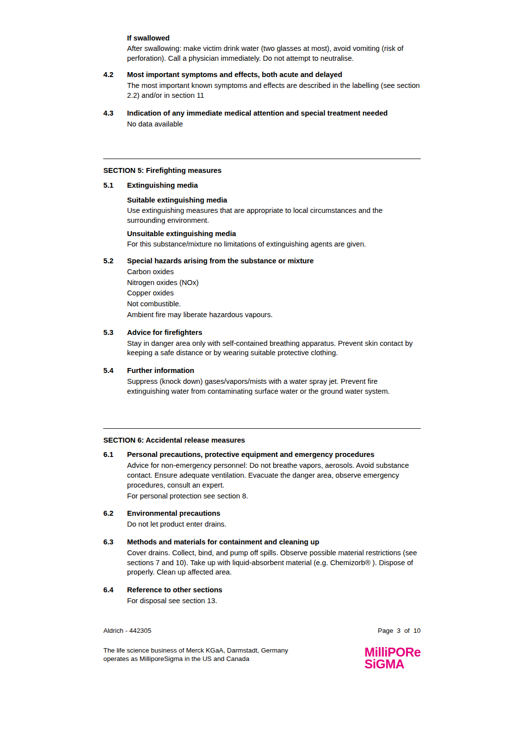If swallowed
After swallowing: make victim drink water (two glasses at most), avoid vomiting (risk of perforation). Call a physician immediately. Do not attempt to neutralise.
4.2
Most important symptoms and effects, both acute and delayed
The most important known symptoms and effects are described in the labelling (see section 2.2) and/or in section 11
4.3
Indication of any immediate medical attention and special treatment needed
No data available
SECTION 5: Firefighting measures
5.1
Extinguishing media
Suitable extinguishing media
Use extinguishing measures that are appropriate to local circumstances and the surrounding environment.
Unsuitable extinguishing media
For this substance/mixture no limitations of extinguishing agents are given.
5.2
Special hazards arising from the substance or mixture
Carbon oxides
Nitrogen oxides (NOx)
Copper oxides
Not combustible.
Ambient fire may liberate hazardous vapours.
5.3
Advice for firefighters
Stay in danger area only with self-contained breathing apparatus. Prevent skin contact by keeping a safe distance or by wearing suitable protective clothing.
5.4
Further information
Suppress (knock down) gases/vapors/mists with a water spray jet. Prevent fire extinguishing water from contaminating surface water or the ground water system.
SECTION 6: Accidental release measures
6.1
Personal precautions, protective equipment and emergency procedures
Advice for non-emergency personnel: Do not breathe vapors, aerosols. Avoid substance contact. Ensure adequate ventilation. Evacuate the danger area, observe emergency procedures, consult an expert.
For personal protection see section 8.
6.2
Environmental precautions
Do not let product enter drains.
6.3
Methods and materials for containment and cleaning up
Cover drains. Collect, bind, and pump off spills. Observe possible material restrictions (see sections 7 and 10). Take up with liquid-absorbent material (e.g. Chemizorb® ). Dispose of properly. Clean up affected area.
6.4
Reference to other sections
For disposal see section 13.
Aldrich - 442305
Page 3 of 10
The life science business of Merck KGaA, Darmstadt, Germany
operates as MilliporeSigma in the US and Canada
MilliPORe
SiGMA